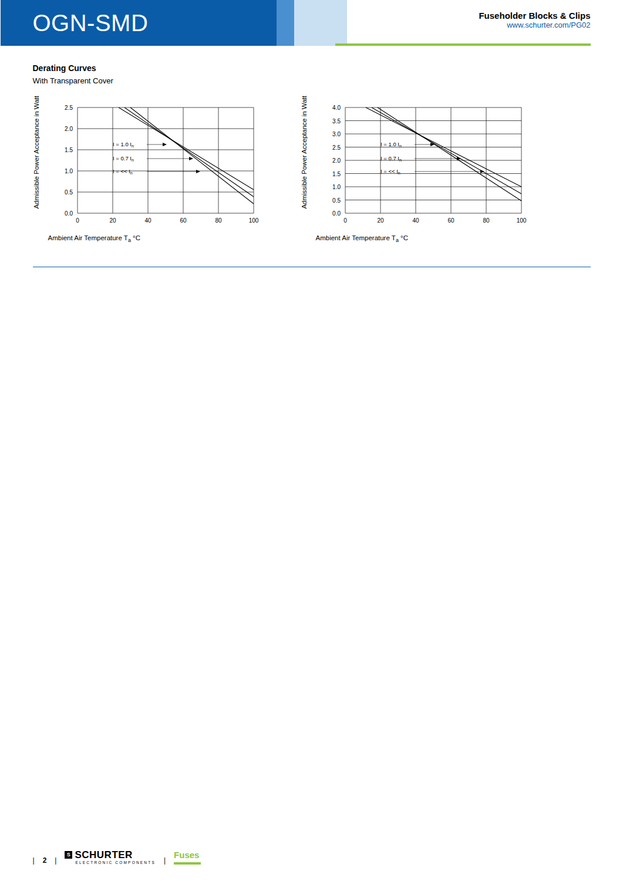OGN-SMD
Fuseholder Blocks & Clips
www.schurter.com/PG02
Derating Curves
With Transparent Cover
Admissible Power Acceptance in Watt
2.5 2.0 1.5 1.0 0.5 0.0 0 20 40 60 80 100 I = 1.0 In I = 0.7 In I = << In
Ambient Air Temperature Ta °C
Admissible Power Acceptance in Watt
4.0 3.5 3.0 2.5 2.0 1.5 1.0 0.5 0.0 0 20 40 60 80 100 I = 1.0 In I = 0.7 In I = << In
Ambient Air Temperature Ta °C
| 2 |
SSCHURTER
ELECTRONIC COMPONENTS
|
Fuses